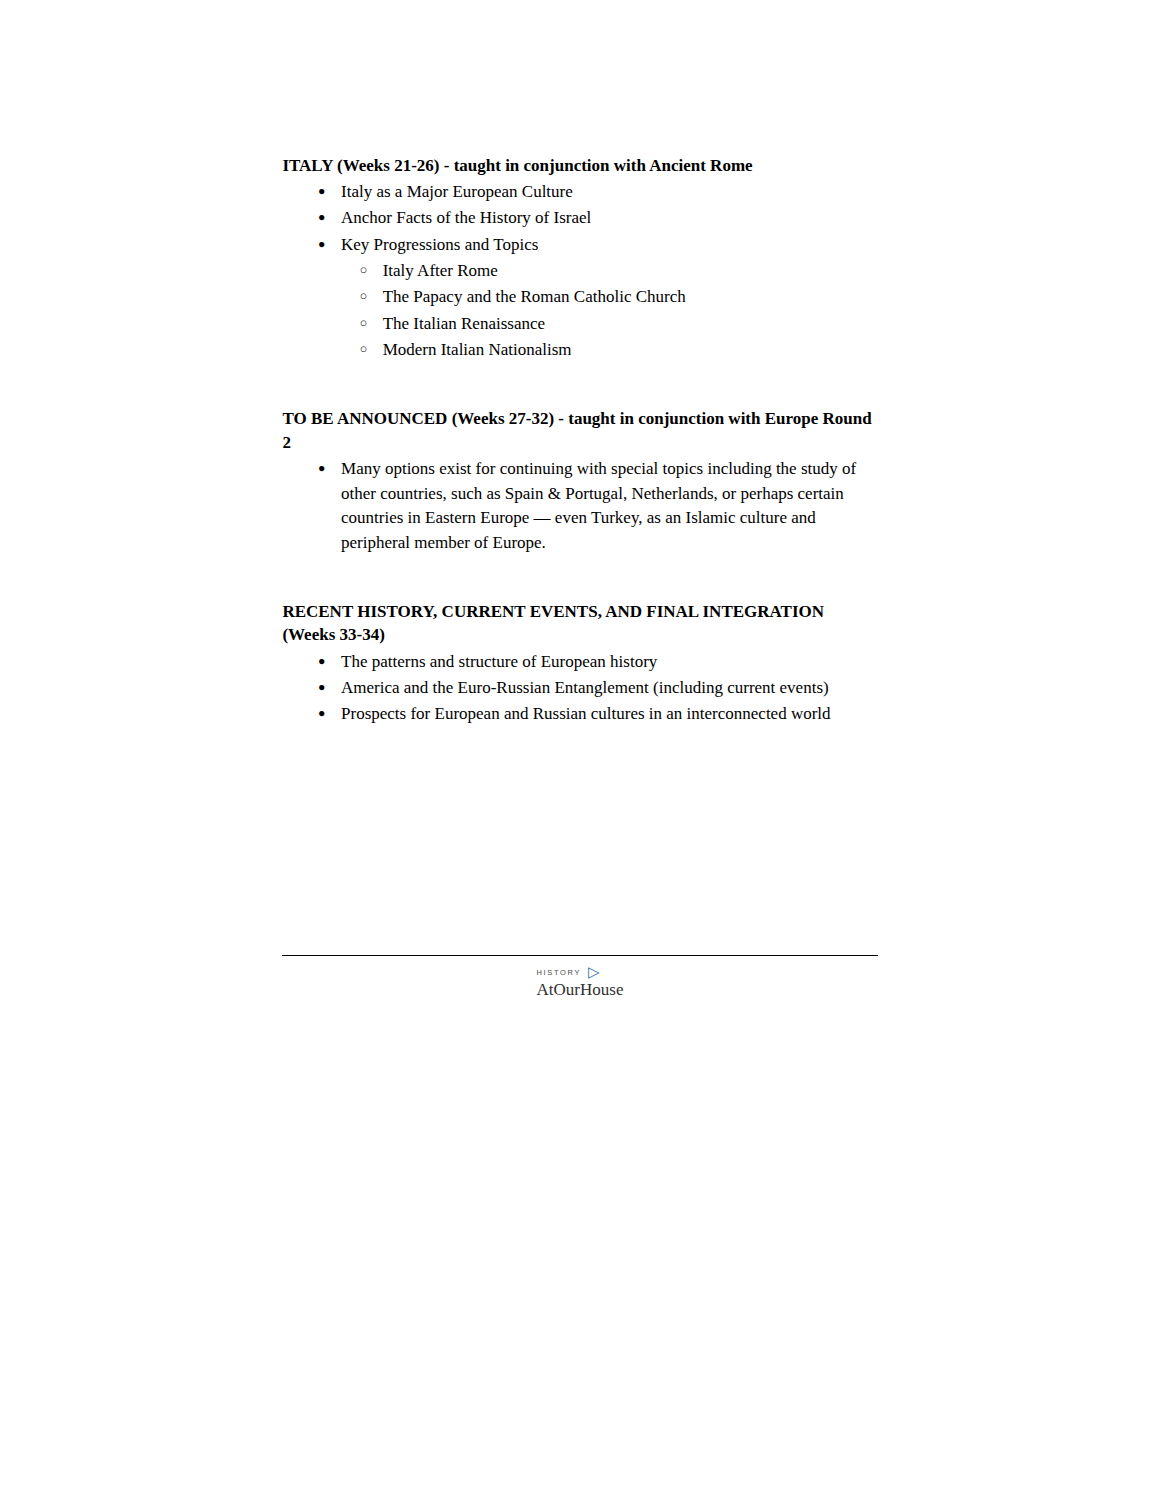ITALY (Weeks 21-26) - taught in conjunction with Ancient Rome
Italy as a Major European Culture
Anchor Facts of the History of Israel
Key Progressions and Topics
Italy After Rome
The Papacy and the Roman Catholic Church
The Italian Renaissance
Modern Italian Nationalism
TO BE ANNOUNCED (Weeks 27-32) - taught in conjunction with Europe Round 2
Many options exist for continuing with special topics including the study of other countries, such as Spain & Portugal, Netherlands, or perhaps certain countries in Eastern Europe — even Turkey, as an Islamic culture and peripheral member of Europe.
RECENT HISTORY, CURRENT EVENTS, AND FINAL INTEGRATION (Weeks 33-34)
The patterns and structure of European history
America and the Euro-Russian Entanglement (including current events)
Prospects for European and Russian cultures in an interconnected world
HISTORY▷
At Our House